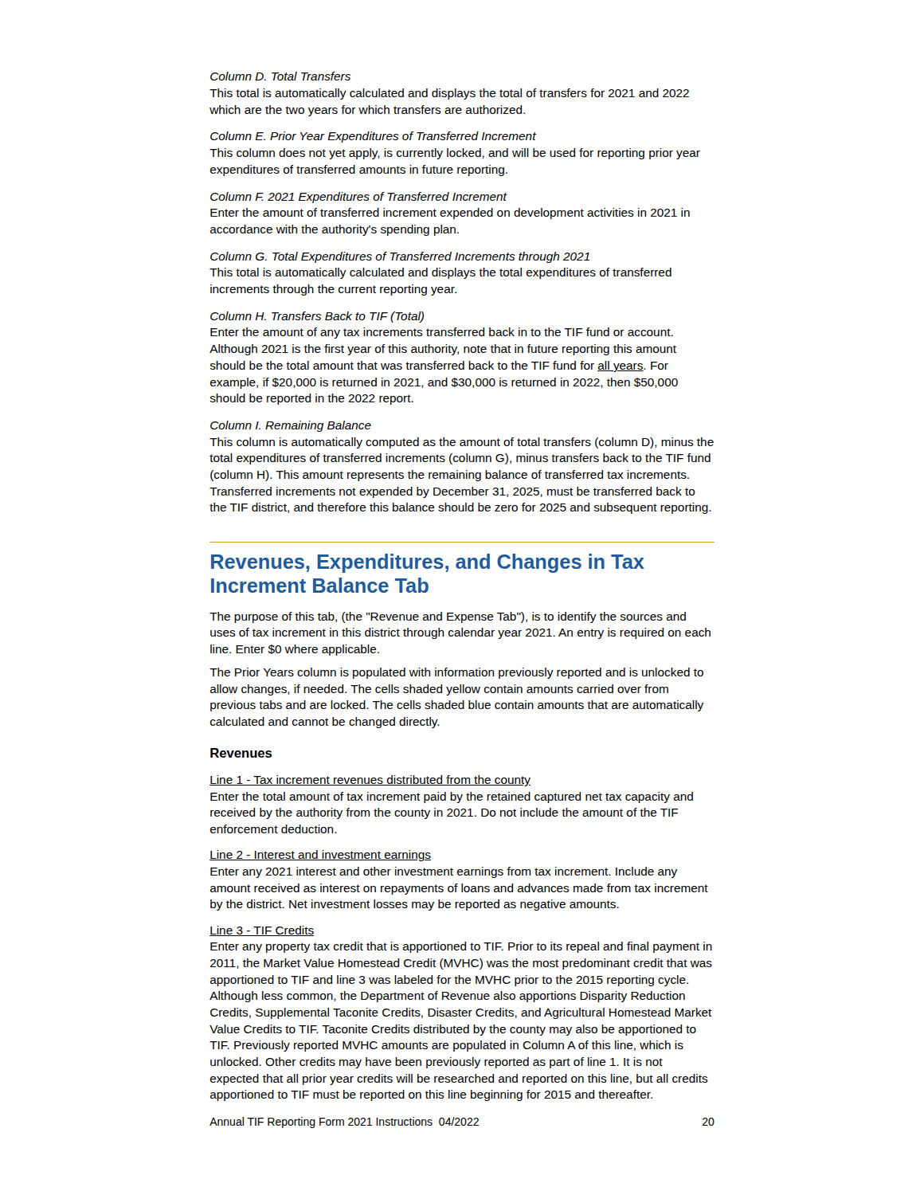Column D. Total Transfers
This total is automatically calculated and displays the total of transfers for 2021 and 2022 which are the two years for which transfers are authorized.
Column E. Prior Year Expenditures of Transferred Increment
This column does not yet apply, is currently locked, and will be used for reporting prior year expenditures of transferred amounts in future reporting.
Column F. 2021 Expenditures of Transferred Increment
Enter the amount of transferred increment expended on development activities in 2021 in accordance with the authority's spending plan.
Column G. Total Expenditures of Transferred Increments through 2021
This total is automatically calculated and displays the total expenditures of transferred increments through the current reporting year.
Column H. Transfers Back to TIF (Total)
Enter the amount of any tax increments transferred back in to the TIF fund or account. Although 2021 is the first year of this authority, note that in future reporting this amount should be the total amount that was transferred back to the TIF fund for all years. For example, if $20,000 is returned in 2021, and $30,000 is returned in 2022, then $50,000 should be reported in the 2022 report.
Column I. Remaining Balance
This column is automatically computed as the amount of total transfers (column D), minus the total expenditures of transferred increments (column G), minus transfers back to the TIF fund (column H). This amount represents the remaining balance of transferred tax increments. Transferred increments not expended by December 31, 2025, must be transferred back to the TIF district, and therefore this balance should be zero for 2025 and subsequent reporting.
Revenues, Expenditures, and Changes in Tax Increment Balance Tab
The purpose of this tab, (the "Revenue and Expense Tab"), is to identify the sources and uses of tax increment in this district through calendar year 2021. An entry is required on each line. Enter $0 where applicable.
The Prior Years column is populated with information previously reported and is unlocked to allow changes, if needed. The cells shaded yellow contain amounts carried over from previous tabs and are locked. The cells shaded blue contain amounts that are automatically calculated and cannot be changed directly.
Revenues
Line 1 - Tax increment revenues distributed from the county
Enter the total amount of tax increment paid by the retained captured net tax capacity and received by the authority from the county in 2021. Do not include the amount of the TIF enforcement deduction.
Line 2 - Interest and investment earnings
Enter any 2021 interest and other investment earnings from tax increment. Include any amount received as interest on repayments of loans and advances made from tax increment by the district. Net investment losses may be reported as negative amounts.
Line 3 - TIF Credits
Enter any property tax credit that is apportioned to TIF. Prior to its repeal and final payment in 2011, the Market Value Homestead Credit (MVHC) was the most predominant credit that was apportioned to TIF and line 3 was labeled for the MVHC prior to the 2015 reporting cycle. Although less common, the Department of Revenue also apportions Disparity Reduction Credits, Supplemental Taconite Credits, Disaster Credits, and Agricultural Homestead Market Value Credits to TIF. Taconite Credits distributed by the county may also be apportioned to TIF. Previously reported MVHC amounts are populated in Column A of this line, which is unlocked. Other credits may have been previously reported as part of line 1. It is not expected that all prior year credits will be researched and reported on this line, but all credits apportioned to TIF must be reported on this line beginning for 2015 and thereafter.
Annual TIF Reporting Form 2021 Instructions 04/2022 20